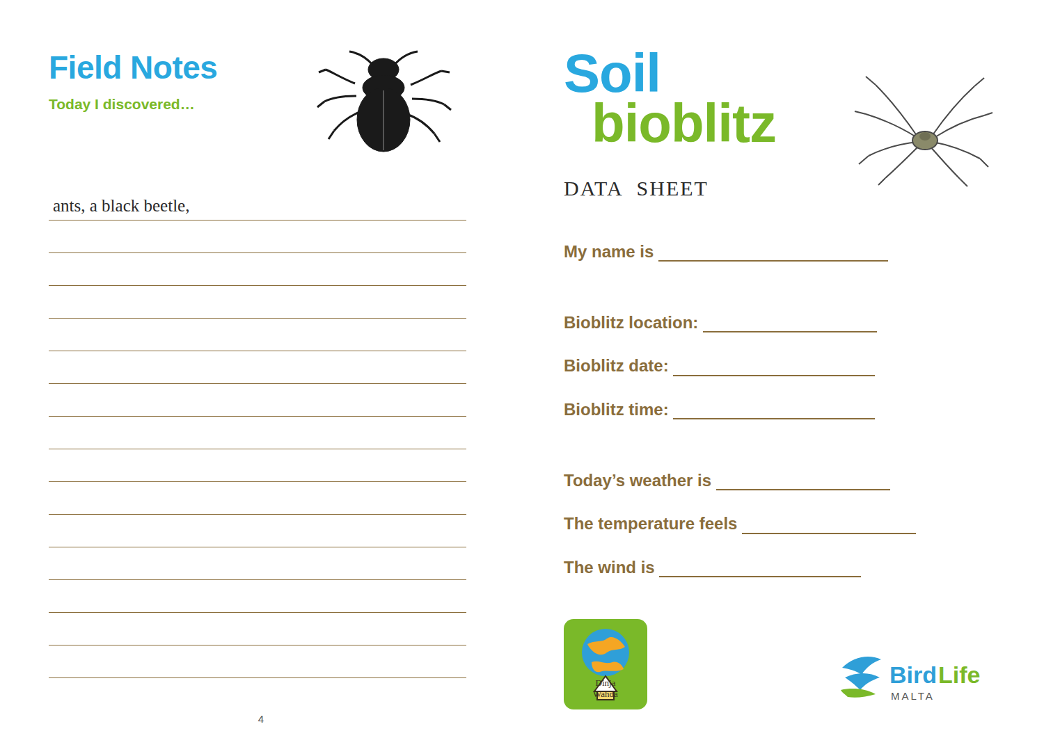Field Notes
Today I discovered…
ants, a black beetle,
4
Soil
bioblitz
DATA SHEET
My name is
Bioblitz location:
Bioblitz date:
Bioblitz time:
Today’s weather is
The temperature feels
The wind is
Dinja Waħda Bird Life MALTA